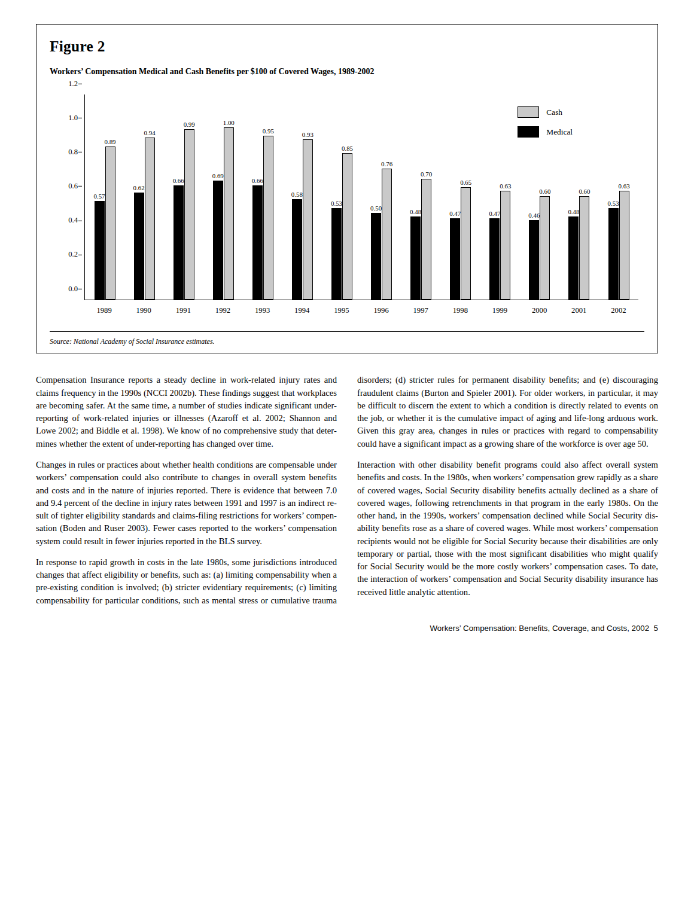Figure 2
Workers’ Compensation Medical and Cash Benefits per $100 of Covered Wages, 1989-2002
Cash
Medical
1.2
1.0
0.8
0.6
0.4
0.2
0.0
0.57
0.89
0.62
0.94
0.66
0.99
0.69
1.00
0.66
0.95
0.58
0.93
0.53
0.85
0.50
0.76
0.48
0.70
0.47
0.65
0.47
0.63
0.46
0.60
0.48
0.60
0.53
0.63
19891990199119921993199419951996199719981999200020012002
Source: National Academy of Social Insurance estimates.
Compensation Insurance reports a steady decline in work-related injury rates and claims frequency in the 1990s (NCCI 2002b). These findings suggest that workplaces are becoming safer. At the same time, a number of studies indicate significant under-reporting of work-related injuries or illnesses (Azaroff et al. 2002; Shannon and Lowe 2002; and Biddle et al. 1998). We know of no comprehensive study that determines whether the extent of under-reporting has changed over time.
Changes in rules or practices about whether health conditions are compensable under workers’ compensation could also contribute to changes in overall system benefits and costs and in the nature of injuries reported. There is evidence that between 7.0 and 9.4 percent of the decline in injury rates between 1991 and 1997 is an indirect result of tighter eligibility standards and claims-filing restrictions for workers’ compensation (Boden and Ruser 2003). Fewer cases reported to the workers’ compensation system could result in fewer injuries reported in the BLS survey.
In response to rapid growth in costs in the late 1980s, some jurisdictions introduced changes that affect eligibility or benefits, such as: (a) limiting compensability when a pre-existing condition is involved; (b) stricter evidentiary requirements; (c) limiting compensability for particular conditions, such as mental stress or cumulative trauma disorders; (d) stricter rules for permanent disability benefits; and (e) discouraging fraudulent claims (Burton and Spieler 2001). For older workers, in particular, it may be difficult to discern the extent to which a condition is directly related to events on the job, or whether it is the cumulative impact of aging and life-long arduous work. Given this gray area, changes in rules or practices with regard to compensability could have a significant impact as a growing share of the workforce is over age 50.
Interaction with other disability benefit programs could also affect overall system benefits and costs. In the 1980s, when workers’ compensation grew rapidly as a share of covered wages, Social Security disability benefits actually declined as a share of covered wages, following retrenchments in that program in the early 1980s. On the other hand, in the 1990s, workers’ compensation declined while Social Security disability benefits rose as a share of covered wages. While most workers’ compensation recipients would not be eligible for Social Security because their disabilities are only temporary or partial, those with the most significant disabilities who might qualify for Social Security would be the more costly workers’ compensation cases. To date, the interaction of workers’ compensation and Social Security disability insurance has received little analytic attention.
Workers’ Compensation: Benefits, Coverage, and Costs, 2002 5